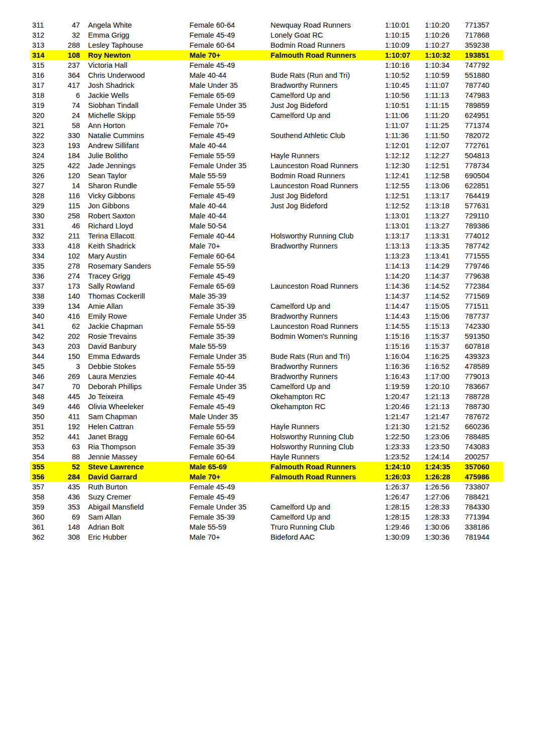| 311 | 47 | Angela White | Female 60-64 | Newquay Road Runners | 1:10:01 | 1:10:20 | 771357 |
| 312 | 32 | Emma Grigg | Female 45-49 | Lonely Goat RC | 1:10:15 | 1:10:26 | 717868 |
| 313 | 288 | Lesley Taphouse | Female 60-64 | Bodmin Road Runners | 1:10:09 | 1:10:27 | 359238 |
| 314 | 108 | Roy Newton | Male 70+ | Falmouth Road Runners | 1:10:07 | 1:10:32 | 193851 |
| 315 | 237 | Victoria Hall | Female 45-49 | | 1:10:16 | 1:10:34 | 747792 |
| 316 | 364 | Chris Underwood | Male 40-44 | Bude Rats (Run and Tri) | 1:10:52 | 1:10:59 | 551880 |
| 317 | 417 | Josh Shadrick | Male Under 35 | Bradworthy Runners | 1:10:45 | 1:11:07 | 787740 |
| 318 | 6 | Jackie Wells | Female 65-69 | Camelford Up and | 1:10:56 | 1:11:13 | 747983 |
| 319 | 74 | Siobhan Tindall | Female Under 35 | Just Jog Bideford | 1:10:51 | 1:11:15 | 789859 |
| 320 | 24 | Michelle Skipp | Female 55-59 | Camelford Up and | 1:11:06 | 1:11:20 | 624951 |
| 321 | 58 | Ann Horton | Female 70+ | | 1:11:07 | 1:11:25 | 771374 |
| 322 | 330 | Natalie Cummins | Female 45-49 | Southend Athletic Club | 1:11:36 | 1:11:50 | 782072 |
| 323 | 193 | Andrew Sillifant | Male 40-44 | | 1:12:01 | 1:12:07 | 772761 |
| 324 | 184 | Julie Bolitho | Female 55-59 | Hayle Runners | 1:12:12 | 1:12:27 | 504813 |
| 325 | 422 | Jade Jennings | Female Under 35 | Launceston Road Runners | 1:12:30 | 1:12:51 | 778734 |
| 326 | 120 | Sean Taylor | Male 55-59 | Bodmin Road Runners | 1:12:41 | 1:12:58 | 690504 |
| 327 | 14 | Sharon Rundle | Female 55-59 | Launceston Road Runners | 1:12:55 | 1:13:06 | 622851 |
| 328 | 116 | Vicky Gibbons | Female 45-49 | Just Jog Bideford | 1:12:51 | 1:13:17 | 764419 |
| 329 | 115 | Jon Gibbons | Male 40-44 | Just Jog Bideford | 1:12:52 | 1:13:18 | 577631 |
| 330 | 258 | Robert Saxton | Male 40-44 | | 1:13:01 | 1:13:27 | 729110 |
| 331 | 46 | Richard Lloyd | Male 50-54 | | 1:13:01 | 1:13:27 | 789386 |
| 332 | 211 | Terina Ellacott | Female 40-44 | Holsworthy Running Club | 1:13:17 | 1:13:31 | 774012 |
| 333 | 418 | Keith Shadrick | Male 70+ | Bradworthy Runners | 1:13:13 | 1:13:35 | 787742 |
| 334 | 102 | Mary Austin | Female 60-64 | | 1:13:23 | 1:13:41 | 771555 |
| 335 | 278 | Rosemary Sanders | Female 55-59 | | 1:14:13 | 1:14:29 | 779746 |
| 336 | 274 | Tracey Grigg | Female 45-49 | | 1:14:20 | 1:14:37 | 779638 |
| 337 | 173 | Sally Rowland | Female 65-69 | Launceston Road Runners | 1:14:36 | 1:14:52 | 772384 |
| 338 | 140 | Thomas Cockerill | Male 35-39 | | 1:14:37 | 1:14:52 | 771569 |
| 339 | 134 | Amie Allan | Female 35-39 | Camelford Up and | 1:14:47 | 1:15:05 | 771511 |
| 340 | 416 | Emily Rowe | Female Under 35 | Bradworthy Runners | 1:14:43 | 1:15:06 | 787737 |
| 341 | 62 | Jackie Chapman | Female 55-59 | Launceston Road Runners | 1:14:55 | 1:15:13 | 742330 |
| 342 | 202 | Rosie Trevains | Female 35-39 | Bodmin Women's Running | 1:15:16 | 1:15:37 | 591350 |
| 343 | 203 | David Banbury | Male 55-59 | | 1:15:16 | 1:15:37 | 607818 |
| 344 | 150 | Emma Edwards | Female Under 35 | Bude Rats (Run and Tri) | 1:16:04 | 1:16:25 | 439323 |
| 345 | 3 | Debbie Stokes | Female 55-59 | Bradworthy Runners | 1:16:36 | 1:16:52 | 478589 |
| 346 | 269 | Laura Menzies | Female 40-44 | Bradworthy Runners | 1:16:43 | 1:17:00 | 779013 |
| 347 | 70 | Deborah Phillips | Female Under 35 | Camelford Up and | 1:19:59 | 1:20:10 | 783667 |
| 348 | 445 | Jo Teixeira | Female 45-49 | Okehampton RC | 1:20:47 | 1:21:13 | 788728 |
| 349 | 446 | Olivia Wheeleker | Female 45-49 | Okehampton RC | 1:20:46 | 1:21:13 | 788730 |
| 350 | 411 | Sam Chapman | Male Under 35 | | 1:21:47 | 1:21:47 | 787672 |
| 351 | 192 | Helen Cattran | Female 55-59 | Hayle Runners | 1:21:30 | 1:21:52 | 660236 |
| 352 | 441 | Janet Bragg | Female 60-64 | Holsworthy Running Club | 1:22:50 | 1:23:06 | 788485 |
| 353 | 63 | Ria Thompson | Female 35-39 | Holsworthy Running Club | 1:23:33 | 1:23:50 | 743083 |
| 354 | 88 | Jennie Massey | Female 60-64 | Hayle Runners | 1:23:52 | 1:24:14 | 200257 |
| 355 | 52 | Steve Lawrence | Male 65-69 | Falmouth Road Runners | 1:24:10 | 1:24:35 | 357060 |
| 356 | 284 | David Garrard | Male 70+ | Falmouth Road Runners | 1:26:03 | 1:26:28 | 475986 |
| 357 | 435 | Ruth Burton | Female 45-49 | | 1:26:37 | 1:26:56 | 733807 |
| 358 | 436 | Suzy Cremer | Female 45-49 | | 1:26:47 | 1:27:06 | 788421 |
| 359 | 353 | Abigail Mansfield | Female Under 35 | Camelford Up and | 1:28:15 | 1:28:33 | 784330 |
| 360 | 69 | Sam Allan | Female 35-39 | Camelford Up and | 1:28:15 | 1:28:33 | 771394 |
| 361 | 148 | Adrian Bolt | Male 55-59 | Truro Running Club | 1:29:46 | 1:30:06 | 338186 |
| 362 | 308 | Eric Hubber | Male 70+ | Bideford AAC | 1:30:09 | 1:30:36 | 781944 |